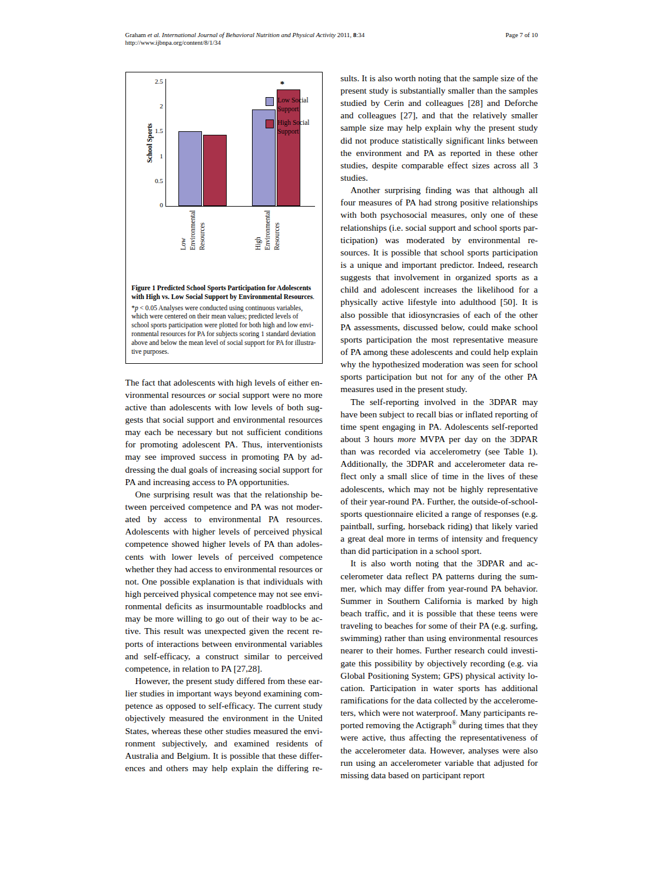Graham et al. International Journal of Behavioral Nutrition and Physical Activity 2011, 8:34
http://www.ijbnpa.org/content/8/1/34
Page 7 of 10
School Sports
2.5 2 1.5 1 0.5 0
*
Low Social
Support
High Social
Support
Low
Environmental
Resources
High
Environmental
Resources
Figure 1 Predicted School Sports Participation for Adolescents with High vs. Low Social Support by Environmental Resources. *p < 0.05 Analyses were conducted using continuous variables, which were centered on their mean values; predicted levels of school sports participation were plotted for both high and low environmental resources for PA for subjects scoring 1 standard deviation above and below the mean level of social support for PA for illustrative purposes.
The fact that adolescents with high levels of either environmental resources or social support were no more active than adolescents with low levels of both suggests that social support and environmental resources may each be necessary but not sufficient conditions for promoting adolescent PA. Thus, interventionists may see improved success in promoting PA by addressing the dual goals of increasing social support for PA and increasing access to PA opportunities.
One surprising result was that the relationship between perceived competence and PA was not moderated by access to environmental PA resources. Adolescents with higher levels of perceived physical competence showed higher levels of PA than adolescents with lower levels of perceived competence whether they had access to environmental resources or not. One possible explanation is that individuals with high perceived physical competence may not see environmental deficits as insurmountable roadblocks and may be more willing to go out of their way to be active. This result was unexpected given the recent reports of interactions between environmental variables and self-efficacy, a construct similar to perceived competence, in relation to PA [27,28].
However, the present study differed from these earlier studies in important ways beyond examining competence as opposed to self-efficacy. The current study objectively measured the environment in the United States, whereas these other studies measured the environment subjectively, and examined residents of Australia and Belgium. It is possible that these differences and others may help explain the differing results. It is also worth noting that the sample size of the present study is substantially smaller than the samples studied by Cerin and colleagues [28] and Deforche and colleagues [27], and that the relatively smaller sample size may help explain why the present study did not produce statistically significant links between the environment and PA as reported in these other studies, despite comparable effect sizes across all 3 studies.
Another surprising finding was that although all four measures of PA had strong positive relationships with both psychosocial measures, only one of these relationships (i.e. social support and school sports participation) was moderated by environmental resources. It is possible that school sports participation is a unique and important predictor. Indeed, research suggests that involvement in organized sports as a child and adolescent increases the likelihood for a physically active lifestyle into adulthood [50]. It is also possible that idiosyncrasies of each of the other PA assessments, discussed below, could make school sports participation the most representative measure of PA among these adolescents and could help explain why the hypothesized moderation was seen for school sports participation but not for any of the other PA measures used in the present study.
The self-reporting involved in the 3DPAR may have been subject to recall bias or inflated reporting of time spent engaging in PA. Adolescents self-reported about 3 hours more MVPA per day on the 3DPAR than was recorded via accelerometry (see Table 1). Additionally, the 3DPAR and accelerometer data reflect only a small slice of time in the lives of these adolescents, which may not be highly representative of their year-round PA. Further, the outside-of-school-sports questionnaire elicited a range of responses (e.g. paintball, surfing, horseback riding) that likely varied a great deal more in terms of intensity and frequency than did participation in a school sport.
It is also worth noting that the 3DPAR and accelerometer data reflect PA patterns during the summer, which may differ from year-round PA behavior. Summer in Southern California is marked by high beach traffic, and it is possible that these teens were traveling to beaches for some of their PA (e.g. surfing, swimming) rather than using environmental resources nearer to their homes. Further research could investigate this possibility by objectively recording (e.g. via Global Positioning System; GPS) physical activity location. Participation in water sports has additional ramifications for the data collected by the accelerometers, which were not waterproof. Many participants reported removing the Actigraph® during times that they were active, thus affecting the representativeness of the accelerometer data. However, analyses were also run using an accelerometer variable that adjusted for missing data based on participant report